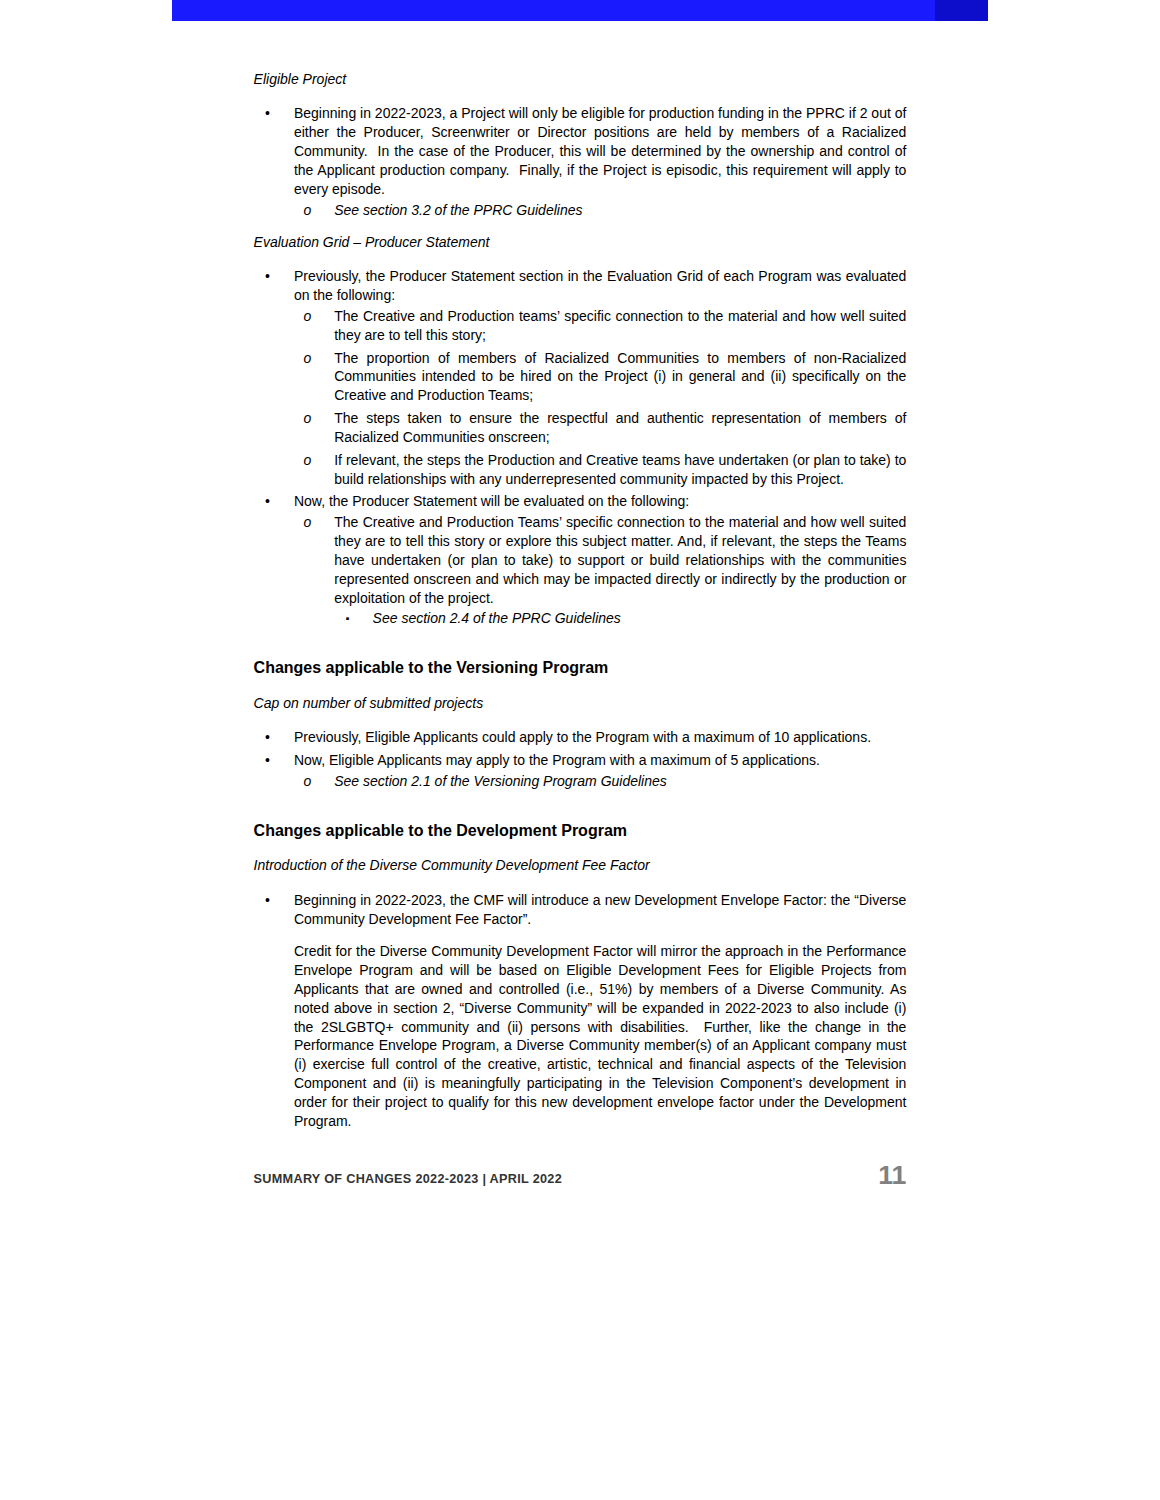Eligible Project
•Beginning in 2022-2023, a Project will only be eligible for production funding in the PPRC if 2 out of either the Producer, Screenwriter or Director positions are held by members of a Racialized Community. In the case of the Producer, this will be determined by the ownership and control of the Applicant production company. Finally, if the Project is episodic, this requirement will apply to every episode.
oSee section 3.2 of the PPRC Guidelines
Evaluation Grid – Producer Statement
•Previously, the Producer Statement section in the Evaluation Grid of each Program was evaluated on the following:
o The Creative and Production teams’ specific connection to the material and how well suited they are to tell this story;
o The proportion of members of Racialized Communities to members of non-Racialized Communities intended to be hired on the Project (i) in general and (ii) specifically on the Creative and Production Teams;
o The steps taken to ensure the respectful and authentic representation of members of Racialized Communities onscreen;
o If relevant, the steps the Production and Creative teams have undertaken (or plan to take) to build relationships with any underrepresented community impacted by this Project.
•Now, the Producer Statement will be evaluated on the following:
o The Creative and Production Teams’ specific connection to the material and how well suited they are to tell this story or explore this subject matter. And, if relevant, the steps the Teams have undertaken (or plan to take) to support or build relationships with the communities represented onscreen and which may be impacted directly or indirectly by the production or exploitation of the project.
▪See section 2.4 of the PPRC Guidelines
Changes applicable to the Versioning Program
Cap on number of submitted projects
•Previously, Eligible Applicants could apply to the Program with a maximum of 10 applications.
•Now, Eligible Applicants may apply to the Program with a maximum of 5 applications.
oSee section 2.1 of the Versioning Program Guidelines
Changes applicable to the Development Program
Introduction of the Diverse Community Development Fee Factor
•Beginning in 2022-2023, the CMF will introduce a new Development Envelope Factor: the “Diverse Community Development Fee Factor”.
Credit for the Diverse Community Development Factor will mirror the approach in the Performance Envelope Program and will be based on Eligible Development Fees for Eligible Projects from Applicants that are owned and controlled (i.e., 51%) by members of a Diverse Community. As noted above in section 2, “Diverse Community” will be expanded in 2022-2023 to also include (i) the 2SLGBTQ+ community and (ii) persons with disabilities. Further, like the change in the Performance Envelope Program, a Diverse Community member(s) of an Applicant company must (i) exercise full control of the creative, artistic, technical and financial aspects of the Television Component and (ii) is meaningfully participating in the Television Component’s development in order for their project to qualify for this new development envelope factor under the Development Program.
SUMMARY OF CHANGES 2022-2023 | APRIL 2022
11